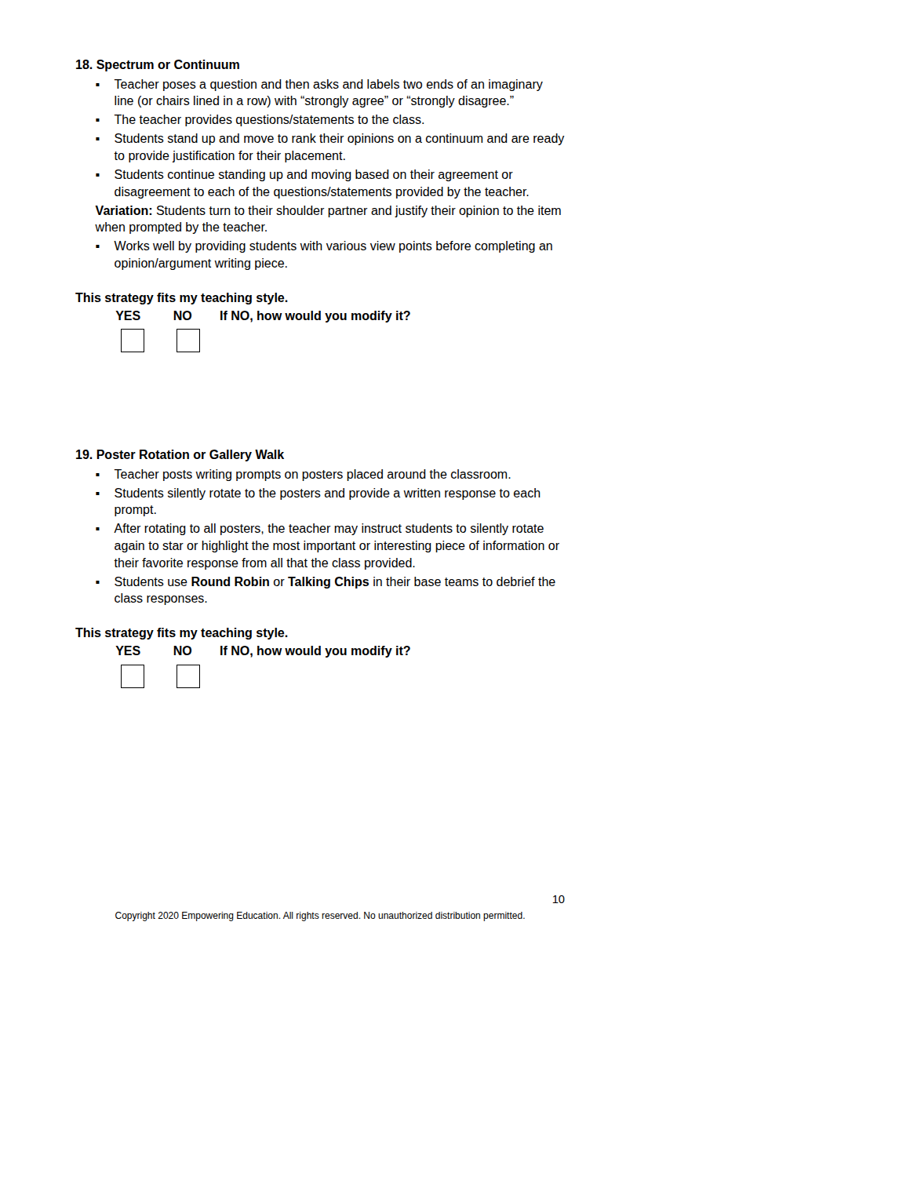18. Spectrum or Continuum
Teacher poses a question and then asks and labels two ends of an imaginary line (or chairs lined in a row) with “strongly agree” or “strongly disagree.”
The teacher provides questions/statements to the class.
Students stand up and move to rank their opinions on a continuum and are ready to provide justification for their placement.
Students continue standing up and moving based on their agreement or disagreement to each of the questions/statements provided by the teacher.
Variation: Students turn to their shoulder partner and justify their opinion to the item when prompted by the teacher.
Works well by providing students with various view points before completing an opinion/argument writing piece.
This strategy fits my teaching style.
YES NO If NO, how would you modify it?
19. Poster Rotation or Gallery Walk
Teacher posts writing prompts on posters placed around the classroom.
Students silently rotate to the posters and provide a written response to each prompt.
After rotating to all posters, the teacher may instruct students to silently rotate again to star or highlight the most important or interesting piece of information or their favorite response from all that the class provided.
Students use Round Robin or Talking Chips in their base teams to debrief the class responses.
This strategy fits my teaching style.
YES NO If NO, how would you modify it?
10
Copyright 2020 Empowering Education. All rights reserved. No unauthorized distribution permitted.